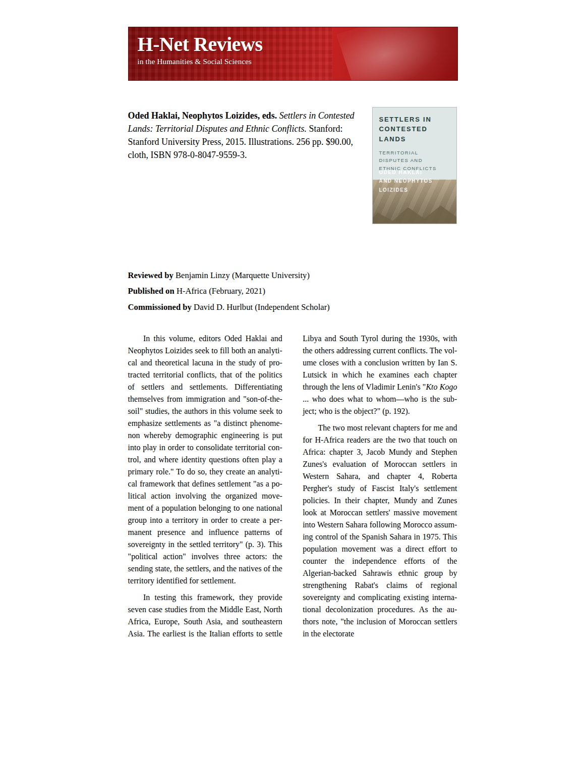H-Net Reviews
in the Humanities & Social Sciences
Oded Haklai, Neophytos Loizides, eds. Settlers in Contested Lands: Territorial Disputes and Ethnic Conflicts. Stanford: Stanford University Press, 2015. Illustrations. 256 pp. $90.00, cloth, ISBN 978-0-8047-9559-3.
Settlers in
Contested
Lands
Territorial
Disputes and
Ethnic Conflicts
Edited by
Oded Haklai
and Neophytos
Loizides
Reviewed by Benjamin Linzy (Marquette University)
Published on H-Africa (February, 2021)
Commissioned by David D. Hurlbut (Independent Scholar)
In this volume, editors Oded Haklai and Neophytos Loizides seek to fill both an analytical and theoretical lacuna in the study of protracted territorial conflicts, that of the politics of settlers and settlements. Differentiating themselves from immigration and "son-of-the-soil" studies, the authors in this volume seek to emphasize settlements as "a distinct phenomenon whereby demographic engineering is put into play in order to consolidate territorial control, and where identity questions often play a primary role." To do so, they create an analytical framework that defines settlement "as a political action involving the organized movement of a population belonging to one national group into a territory in order to create a permanent presence and influence patterns of sovereignty in the settled territory" (p. 3). This "political action" involves three actors: the sending state, the settlers, and the natives of the territory identified for settlement.
In testing this framework, they provide seven case studies from the Middle East, North Africa, Europe, South Asia, and southeastern Asia. The earliest is the Italian efforts to settle Libya and South Tyrol during the 1930s, with the others addressing current conflicts. The volume closes with a conclusion written by Ian S. Lutsick in which he examines each chapter through the lens of Vladimir Lenin's "Kto Kogo ... who does what to whom—who is the subject; who is the object?" (p. 192).
The two most relevant chapters for me and for H-Africa readers are the two that touch on Africa: chapter 3, Jacob Mundy and Stephen Zunes's evaluation of Moroccan settlers in Western Sahara, and chapter 4, Roberta Pergher's study of Fascist Italy's settlement policies. In their chapter, Mundy and Zunes look at Moroccan settlers' massive movement into Western Sahara following Morocco assuming control of the Spanish Sahara in 1975. This population movement was a direct effort to counter the independence efforts of the Algerian-backed Sahrawis ethnic group by strengthening Rabat's claims of regional sovereignty and complicating existing international decolonization procedures. As the authors note, "the inclusion of Moroccan settlers in the electorate